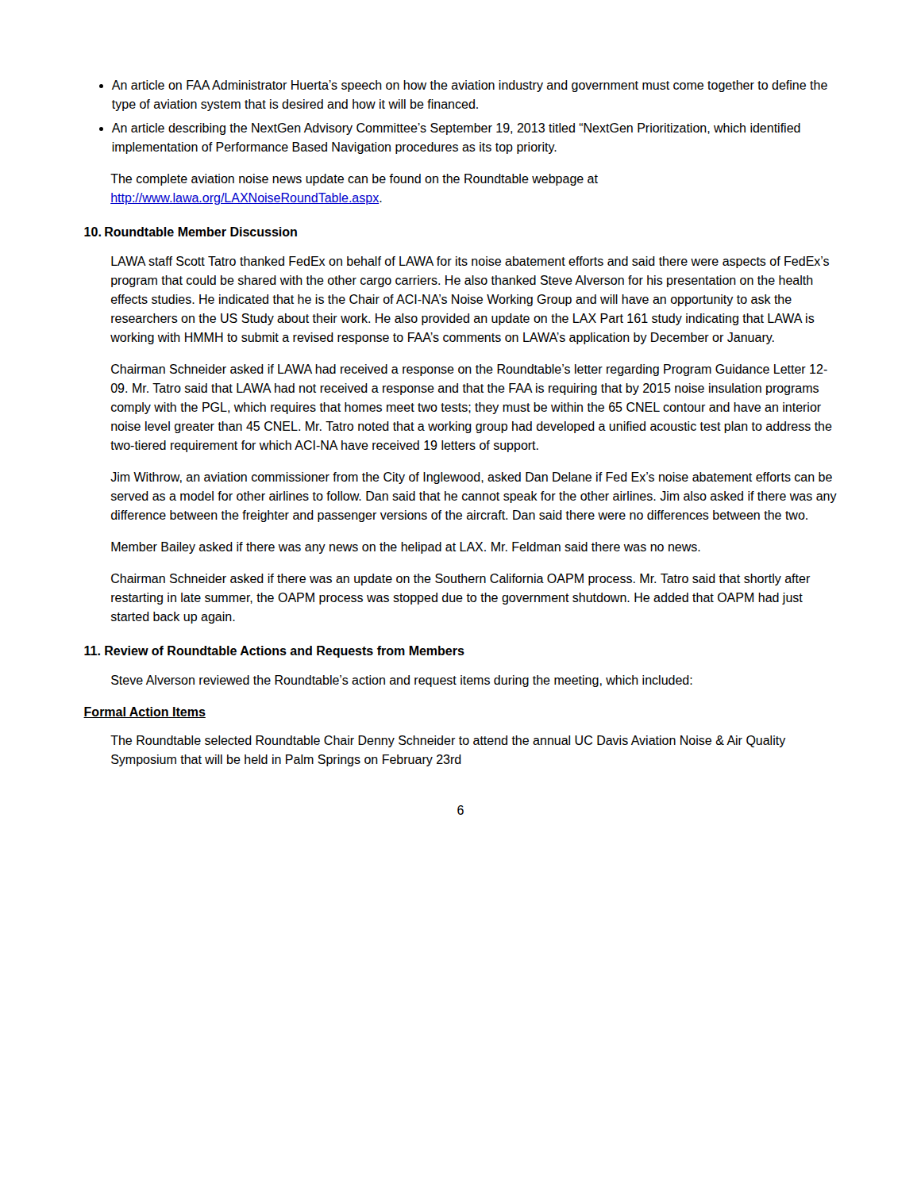An article on FAA Administrator Huerta’s speech on how the aviation industry and government must come together to define the type of aviation system that is desired and how it will be financed.
An article describing the NextGen Advisory Committee’s September 19, 2013 titled “NextGen Prioritization, which identified implementation of Performance Based Navigation procedures as its top priority.
The complete aviation noise news update can be found on the Roundtable webpage at http://www.lawa.org/LAXNoiseRoundTable.aspx.
10. Roundtable Member Discussion
LAWA staff Scott Tatro thanked FedEx on behalf of LAWA for its noise abatement efforts and said there were aspects of FedEx’s program that could be shared with the other cargo carriers. He also thanked Steve Alverson for his presentation on the health effects studies. He indicated that he is the Chair of ACI-NA’s Noise Working Group and will have an opportunity to ask the researchers on the US Study about their work. He also provided an update on the LAX Part 161 study indicating that LAWA is working with HMMH to submit a revised response to FAA’s comments on LAWA’s application by December or January.
Chairman Schneider asked if LAWA had received a response on the Roundtable’s letter regarding Program Guidance Letter 12-09. Mr. Tatro said that LAWA had not received a response and that the FAA is requiring that by 2015 noise insulation programs comply with the PGL, which requires that homes meet two tests; they must be within the 65 CNEL contour and have an interior noise level greater than 45 CNEL. Mr. Tatro noted that a working group had developed a unified acoustic test plan to address the two-tiered requirement for which ACI-NA have received 19 letters of support.
Jim Withrow, an aviation commissioner from the City of Inglewood, asked Dan Delane if Fed Ex’s noise abatement efforts can be served as a model for other airlines to follow. Dan said that he cannot speak for the other airlines. Jim also asked if there was any difference between the freighter and passenger versions of the aircraft. Dan said there were no differences between the two.
Member Bailey asked if there was any news on the helipad at LAX. Mr. Feldman said there was no news.
Chairman Schneider asked if there was an update on the Southern California OAPM process. Mr. Tatro said that shortly after restarting in late summer, the OAPM process was stopped due to the government shutdown. He added that OAPM had just started back up again.
11. Review of Roundtable Actions and Requests from Members
Steve Alverson reviewed the Roundtable’s action and request items during the meeting, which included:
Formal Action Items
The Roundtable selected Roundtable Chair Denny Schneider to attend the annual UC Davis Aviation Noise & Air Quality Symposium that will be held in Palm Springs on February 23rd
6